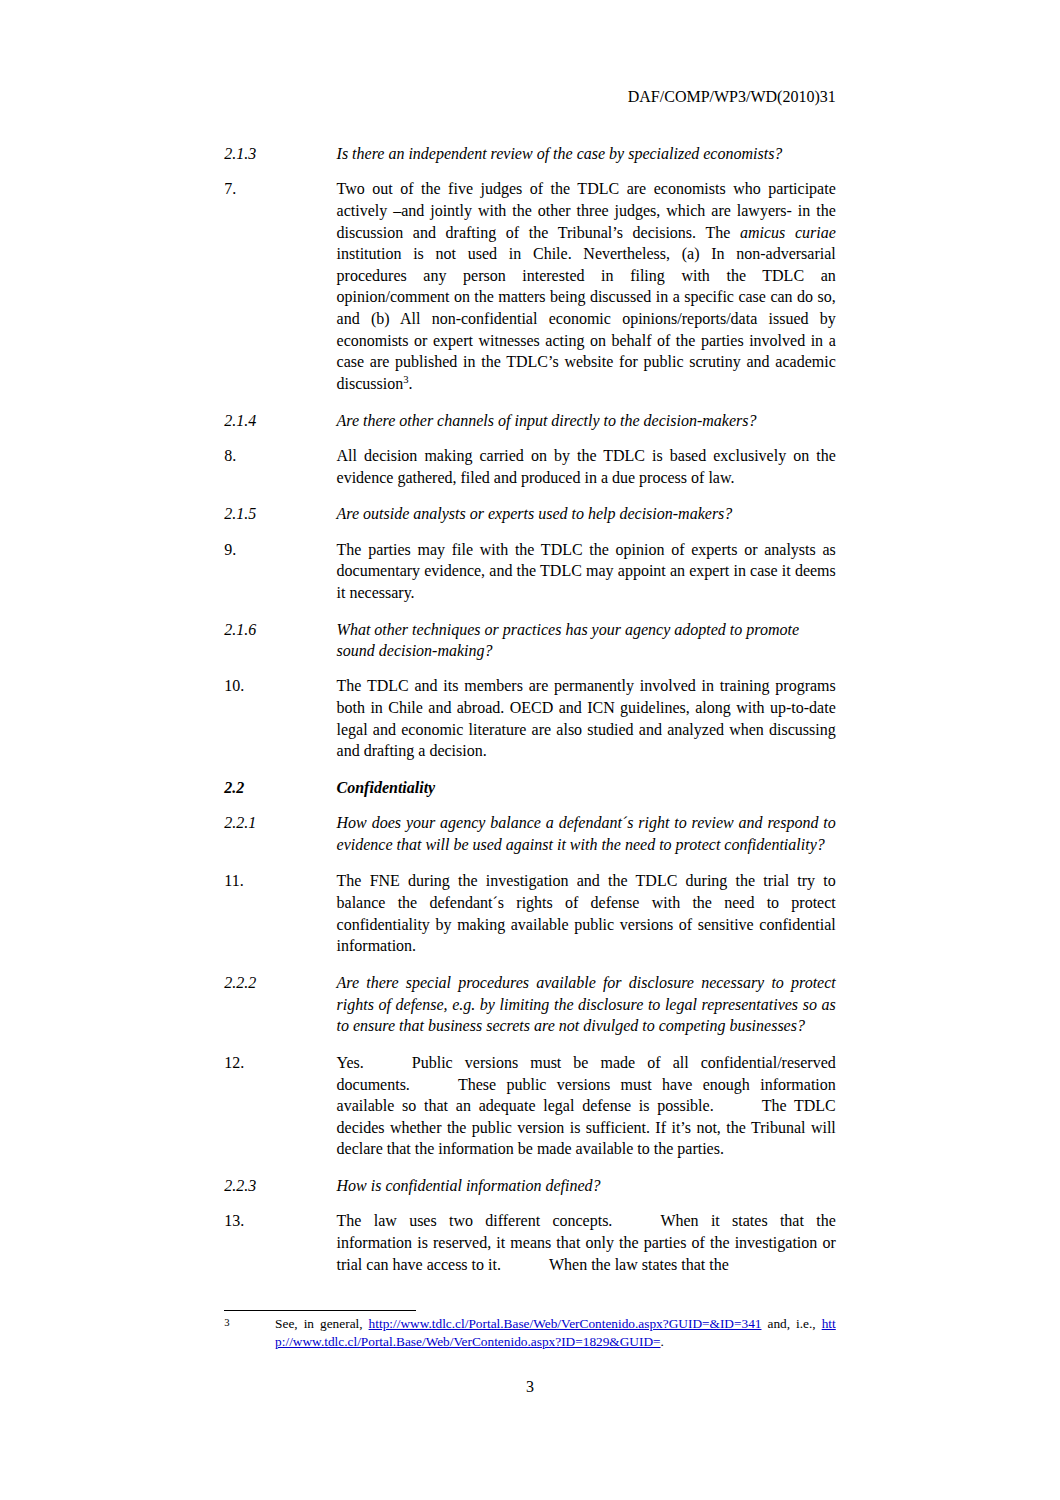DAF/COMP/WP3/WD(2010)31
2.1.3
Is there an independent review of the case by specialized economists?
7.
Two out of the five judges of the TDLC are economists who participate actively –and jointly with the other three judges, which are lawyers- in the discussion and drafting of the Tribunal’s decisions. The amicus curiae institution is not used in Chile. Nevertheless, (a) In non-adversarial procedures any person interested in filing with the TDLC an opinion/comment on the matters being discussed in a specific case can do so, and (b) All non-confidential economic opinions/reports/data issued by economists or expert witnesses acting on behalf of the parties involved in a case are published in the TDLC’s website for public scrutiny and academic discussion3.
2.1.4
Are there other channels of input directly to the decision-makers?
8.
All decision making carried on by the TDLC is based exclusively on the evidence gathered, filed and produced in a due process of law.
2.1.5
Are outside analysts or experts used to help decision-makers?
9.
The parties may file with the TDLC the opinion of experts or analysts as documentary evidence, and the TDLC may appoint an expert in case it deems it necessary.
2.1.6
What other techniques or practices has your agency adopted to promote sound decision-making?
10.
The TDLC and its members are permanently involved in training programs both in Chile and abroad. OECD and ICN guidelines, along with up-to-date legal and economic literature are also studied and analyzed when discussing and drafting a decision.
2.2
Confidentiality
2.2.1
How does your agency balance a defendant´s right to review and respond to evidence that will be used against it with the need to protect confidentiality?
11.
The FNE during the investigation and the TDLC during the trial try to balance the defendant´s rights of defense with the need to protect confidentiality by making available public versions of sensitive confidential information.
2.2.2
Are there special procedures available for disclosure necessary to protect rights of defense, e.g. by limiting the disclosure to legal representatives so as to ensure that business secrets are not divulged to competing businesses?
12.
Yes. Public versions must be made of all confidential/reserved documents. These public versions must have enough information available so that an adequate legal defense is possible. The TDLC decides whether the public version is sufficient. If it’s not, the Tribunal will declare that the information be made available to the parties.
2.2.3
How is confidential information defined?
13.
The law uses two different concepts. When it states that the information is reserved, it means that only the parties of the investigation or trial can have access to it. When the law states that the
3
See, in general, http://www.tdlc.cl/Portal.Base/Web/VerContenido.aspx?GUID=&ID=341 and, i.e., http://www.tdlc.cl/Portal.Base/Web/VerContenido.aspx?ID=1829&GUID=.
3